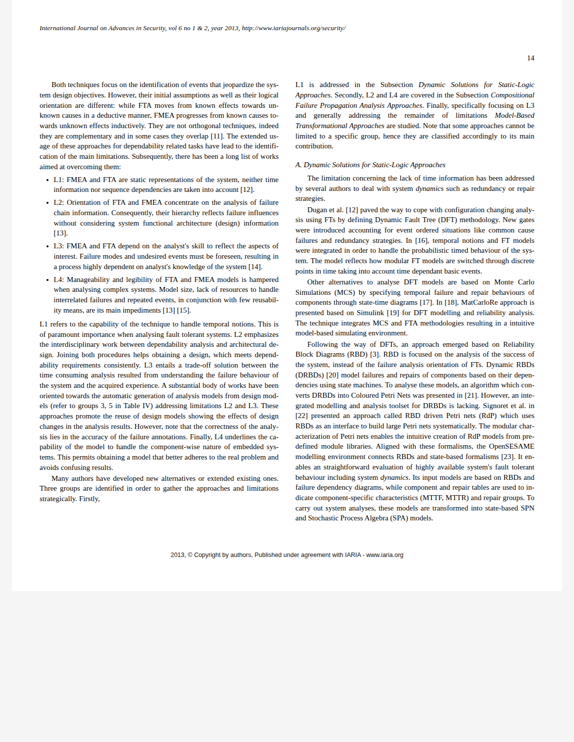International Journal on Advances in Security, vol 6 no 1 & 2, year 2013, http://www.iariajournals.org/security/
14
Both techniques focus on the identification of events that jeopardize the system design objectives. However, their initial assumptions as well as their logical orientation are different: while FTA moves from known effects towards unknown causes in a deductive manner, FMEA progresses from known causes towards unknown effects inductively. They are not orthogonal techniques, indeed they are complementary and in some cases they overlap [11]. The extended usage of these approaches for dependability related tasks have lead to the identification of the main limitations. Subsequently, there has been a long list of works aimed at overcoming them:
L1: FMEA and FTA are static representations of the system, neither time information nor sequence dependencies are taken into account [12].
L2: Orientation of FTA and FMEA concentrate on the analysis of failure chain information. Consequently, their hierarchy reflects failure influences without considering system functional architecture (design) information [13].
L3: FMEA and FTA depend on the analyst's skill to reflect the aspects of interest. Failure modes and undesired events must be foreseen, resulting in a process highly dependent on analyst's knowledge of the system [14].
L4: Manageability and legibility of FTA and FMEA models is hampered when analysing complex systems. Model size, lack of resources to handle interrelated failures and repeated events, in conjunction with few reusability means, are its main impediments [13] [15].
L1 refers to the capability of the technique to handle temporal notions. This is of paramount importance when analysing fault tolerant systems. L2 emphasizes the interdisciplinary work between dependability analysis and architectural design. Joining both procedures helps obtaining a design, which meets dependability requirements consistently. L3 entails a trade-off solution between the time consuming analysis resulted from understanding the failure behaviour of the system and the acquired experience. A substantial body of works have been oriented towards the automatic generation of analysis models from design models (refer to groups 3, 5 in Table IV) addressing limitations L2 and L3. These approaches promote the reuse of design models showing the effects of design changes in the analysis results. However, note that the correctness of the analysis lies in the accuracy of the failure annotations. Finally, L4 underlines the capability of the model to handle the component-wise nature of embedded systems. This permits obtaining a model that better adheres to the real problem and avoids confusing results.
Many authors have developed new alternatives or extended existing ones. Three groups are identified in order to gather the approaches and limitations strategically. Firstly,
L1 is addressed in the Subsection Dynamic Solutions for Static-Logic Approaches. Secondly, L2 and L4 are covered in the Subsection Compositional Failure Propagation Analysis Approaches. Finally, specifically focusing on L3 and generally addressing the remainder of limitations Model-Based Transformational Approaches are studied. Note that some approaches cannot be limited to a specific group, hence they are classified accordingly to its main contribution.
A. Dynamic Solutions for Static-Logic Approaches
The limitation concerning the lack of time information has been addressed by several authors to deal with system dynamics such as redundancy or repair strategies.
Dugan et al. [12] paved the way to cope with configuration changing analysis using FTs by defining Dynamic Fault Tree (DFT) methodology. New gates were introduced accounting for event ordered situations like common cause failures and redundancy strategies. In [16], temporal notions and FT models were integrated in order to handle the probabilistic timed behaviour of the system. The model reflects how modular FT models are switched through discrete points in time taking into account time dependant basic events.
Other alternatives to analyse DFT models are based on Monte Carlo Simulations (MCS) by specifying temporal failure and repair behaviours of components through state-time diagrams [17]. In [18], MatCarloRe approach is presented based on Simulink [19] for DFT modelling and reliability analysis. The technique integrates MCS and FTA methodologies resulting in a intuitive model-based simulating environment.
Following the way of DFTs, an approach emerged based on Reliability Block Diagrams (RBD) [3]. RBD is focused on the analysis of the success of the system, instead of the failure analysis orientation of FTs. Dynamic RBDs (DRBDs) [20] model failures and repairs of components based on their dependencies using state machines. To analyse these models, an algorithm which converts DRBDs into Coloured Petri Nets was presented in [21]. However, an integrated modelling and analysis toolset for DRBDs is lacking. Signoret et al. in [22] presented an approach called RBD driven Petri nets (RdP) which uses RBDs as an interface to build large Petri nets systematically. The modular characterization of Petri nets enables the intuitive creation of RdP models from predefined module libraries. Aligned with these formalisms, the OpenSESAME modelling environment connects RBDs and state-based formalisms [23]. It enables an straightforward evaluation of highly available system's fault tolerant behaviour including system dynamics. Its input models are based on RBDs and failure dependency diagrams, while component and repair tables are used to indicate component-specific characteristics (MTTF, MTTR) and repair groups. To carry out system analyses, these models are transformed into state-based SPN and Stochastic Process Algebra (SPA) models.
2013, © Copyright by authors, Published under agreement with IARIA - www.iaria.org